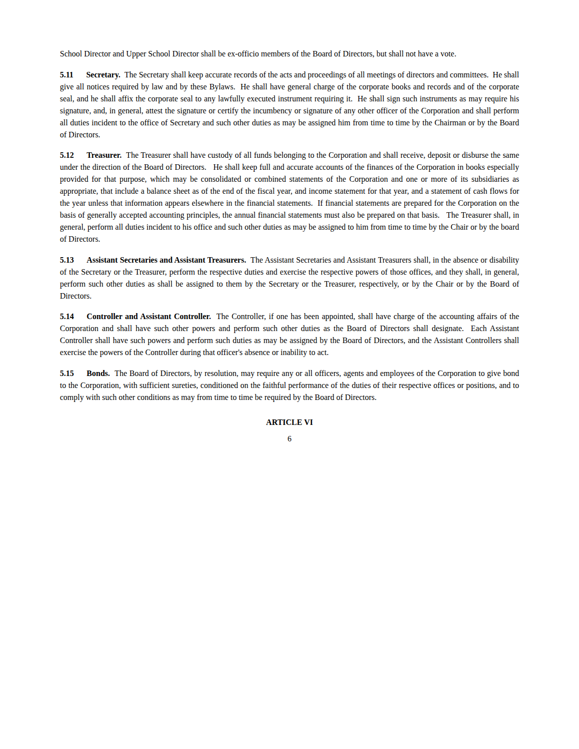School Director and Upper School Director shall be ex-officio members of the Board of Directors, but shall not have a vote.
5.11 Secretary. The Secretary shall keep accurate records of the acts and proceedings of all meetings of directors and committees. He shall give all notices required by law and by these Bylaws. He shall have general charge of the corporate books and records and of the corporate seal, and he shall affix the corporate seal to any lawfully executed instrument requiring it. He shall sign such instruments as may require his signature, and, in general, attest the signature or certify the incumbency or signature of any other officer of the Corporation and shall perform all duties incident to the office of Secretary and such other duties as may be assigned him from time to time by the Chairman or by the Board of Directors.
5.12 Treasurer. The Treasurer shall have custody of all funds belonging to the Corporation and shall receive, deposit or disburse the same under the direction of the Board of Directors. He shall keep full and accurate accounts of the finances of the Corporation in books especially provided for that purpose, which may be consolidated or combined statements of the Corporation and one or more of its subsidiaries as appropriate, that include a balance sheet as of the end of the fiscal year, and income statement for that year, and a statement of cash flows for the year unless that information appears elsewhere in the financial statements. If financial statements are prepared for the Corporation on the basis of generally accepted accounting principles, the annual financial statements must also be prepared on that basis. The Treasurer shall, in general, perform all duties incident to his office and such other duties as may be assigned to him from time to time by the Chair or by the board of Directors.
5.13 Assistant Secretaries and Assistant Treasurers. The Assistant Secretaries and Assistant Treasurers shall, in the absence or disability of the Secretary or the Treasurer, perform the respective duties and exercise the respective powers of those offices, and they shall, in general, perform such other duties as shall be assigned to them by the Secretary or the Treasurer, respectively, or by the Chair or by the Board of Directors.
5.14 Controller and Assistant Controller. The Controller, if one has been appointed, shall have charge of the accounting affairs of the Corporation and shall have such other powers and perform such other duties as the Board of Directors shall designate. Each Assistant Controller shall have such powers and perform such duties as may be assigned by the Board of Directors, and the Assistant Controllers shall exercise the powers of the Controller during that officer's absence or inability to act.
5.15 Bonds. The Board of Directors, by resolution, may require any or all officers, agents and employees of the Corporation to give bond to the Corporation, with sufficient sureties, conditioned on the faithful performance of the duties of their respective offices or positions, and to comply with such other conditions as may from time to time be required by the Board of Directors.
ARTICLE VI
6